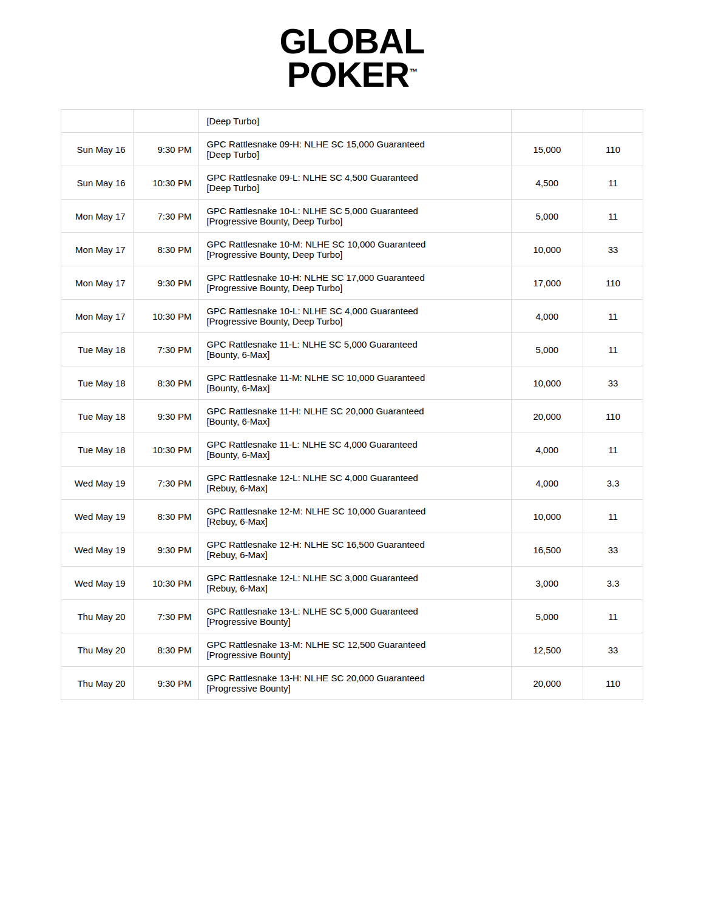GLOBAL
POKER™
| | | [Deep Turbo] | | |
| Sun May 16 | 9:30 PM | GPC Rattlesnake 09-H: NLHE SC 15,000 Guaranteed [Deep Turbo] | 15,000 | 110 |
| Sun May 16 | 10:30 PM | GPC Rattlesnake 09-L: NLHE SC 4,500 Guaranteed [Deep Turbo] | 4,500 | 11 |
| Mon May 17 | 7:30 PM | GPC Rattlesnake 10-L: NLHE SC 5,000 Guaranteed [Progressive Bounty, Deep Turbo] | 5,000 | 11 |
| Mon May 17 | 8:30 PM | GPC Rattlesnake 10-M: NLHE SC 10,000 Guaranteed [Progressive Bounty, Deep Turbo] | 10,000 | 33 |
| Mon May 17 | 9:30 PM | GPC Rattlesnake 10-H: NLHE SC 17,000 Guaranteed [Progressive Bounty, Deep Turbo] | 17,000 | 110 |
| Mon May 17 | 10:30 PM | GPC Rattlesnake 10-L: NLHE SC 4,000 Guaranteed [Progressive Bounty, Deep Turbo] | 4,000 | 11 |
| Tue May 18 | 7:30 PM | GPC Rattlesnake 11-L: NLHE SC 5,000 Guaranteed [Bounty, 6-Max] | 5,000 | 11 |
| Tue May 18 | 8:30 PM | GPC Rattlesnake 11-M: NLHE SC 10,000 Guaranteed [Bounty, 6-Max] | 10,000 | 33 |
| Tue May 18 | 9:30 PM | GPC Rattlesnake 11-H: NLHE SC 20,000 Guaranteed [Bounty, 6-Max] | 20,000 | 110 |
| Tue May 18 | 10:30 PM | GPC Rattlesnake 11-L: NLHE SC 4,000 Guaranteed [Bounty, 6-Max] | 4,000 | 11 |
| Wed May 19 | 7:30 PM | GPC Rattlesnake 12-L: NLHE SC 4,000 Guaranteed [Rebuy, 6-Max] | 4,000 | 3.3 |
| Wed May 19 | 8:30 PM | GPC Rattlesnake 12-M: NLHE SC 10,000 Guaranteed [Rebuy, 6-Max] | 10,000 | 11 |
| Wed May 19 | 9:30 PM | GPC Rattlesnake 12-H: NLHE SC 16,500 Guaranteed [Rebuy, 6-Max] | 16,500 | 33 |
| Wed May 19 | 10:30 PM | GPC Rattlesnake 12-L: NLHE SC 3,000 Guaranteed [Rebuy, 6-Max] | 3,000 | 3.3 |
| Thu May 20 | 7:30 PM | GPC Rattlesnake 13-L: NLHE SC 5,000 Guaranteed [Progressive Bounty] | 5,000 | 11 |
| Thu May 20 | 8:30 PM | GPC Rattlesnake 13-M: NLHE SC 12,500 Guaranteed [Progressive Bounty] | 12,500 | 33 |
| Thu May 20 | 9:30 PM | GPC Rattlesnake 13-H: NLHE SC 20,000 Guaranteed [Progressive Bounty] | 20,000 | 110 |